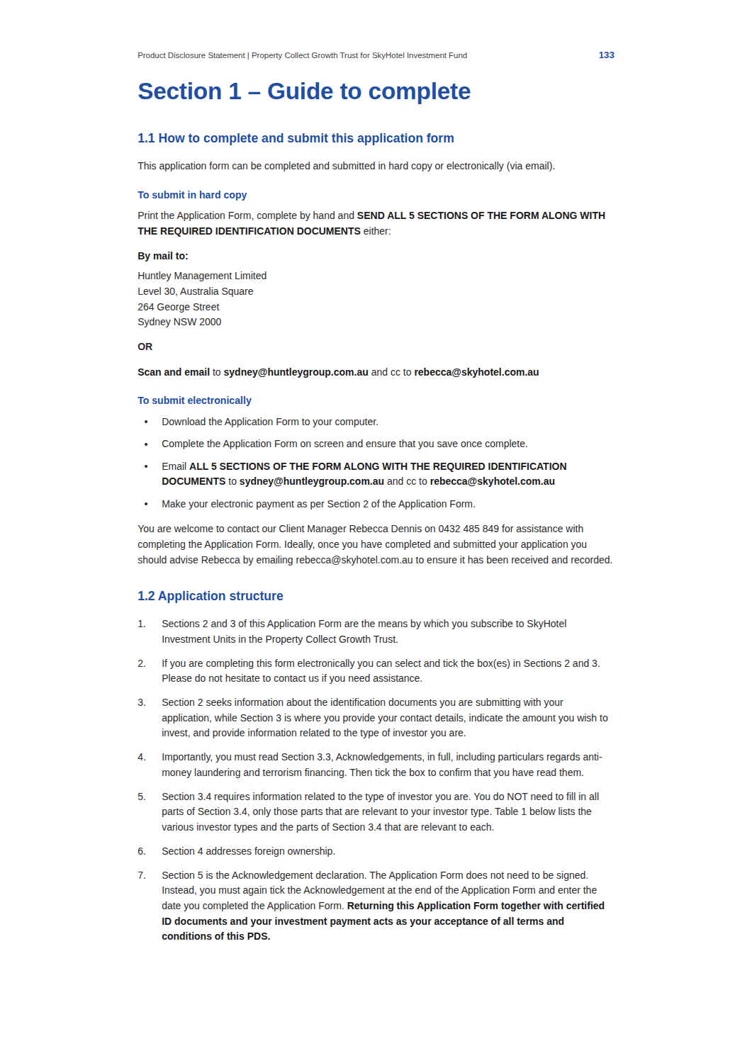Product Disclosure Statement | Property Collect Growth Trust for SkyHotel Investment Fund 133
Section 1 – Guide to complete
1.1 How to complete and submit this application form
This application form can be completed and submitted in hard copy or electronically (via email).
To submit in hard copy
Print the Application Form, complete by hand and SEND ALL 5 SECTIONS OF THE FORM ALONG WITH THE REQUIRED IDENTIFICATION DOCUMENTS either:
By mail to:
Huntley Management Limited Level 30, Australia Square 264 George Street Sydney NSW 2000
OR
Scan and email to sydney@huntleygroup.com.au and cc to rebecca@skyhotel.com.au
To submit electronically
Download the Application Form to your computer.
Complete the Application Form on screen and ensure that you save once complete.
Email ALL 5 SECTIONS OF THE FORM ALONG WITH THE REQUIRED IDENTIFICATION DOCUMENTS to sydney@huntleygroup.com.au and cc to rebecca@skyhotel.com.au
Make your electronic payment as per Section 2 of the Application Form.
You are welcome to contact our Client Manager Rebecca Dennis on 0432 485 849 for assistance with completing the Application Form. Ideally, once you have completed and submitted your application you should advise Rebecca by emailing rebecca@skyhotel.com.au to ensure it has been received and recorded.
1.2 Application structure
Sections 2 and 3 of this Application Form are the means by which you subscribe to SkyHotel Investment Units in the Property Collect Growth Trust.
If you are completing this form electronically you can select and tick the box(es) in Sections 2 and 3. Please do not hesitate to contact us if you need assistance.
Section 2 seeks information about the identification documents you are submitting with your application, while Section 3 is where you provide your contact details, indicate the amount you wish to invest, and provide information related to the type of investor you are.
Importantly, you must read Section 3.3, Acknowledgements, in full, including particulars regards anti-money laundering and terrorism financing. Then tick the box to confirm that you have read them.
Section 3.4 requires information related to the type of investor you are. You do NOT need to fill in all parts of Section 3.4, only those parts that are relevant to your investor type. Table 1 below lists the various investor types and the parts of Section 3.4 that are relevant to each.
Section 4 addresses foreign ownership.
Section 5 is the Acknowledgement declaration. The Application Form does not need to be signed. Instead, you must again tick the Acknowledgement at the end of the Application Form and enter the date you completed the Application Form. Returning this Application Form together with certified ID documents and your investment payment acts as your acceptance of all terms and conditions of this PDS.